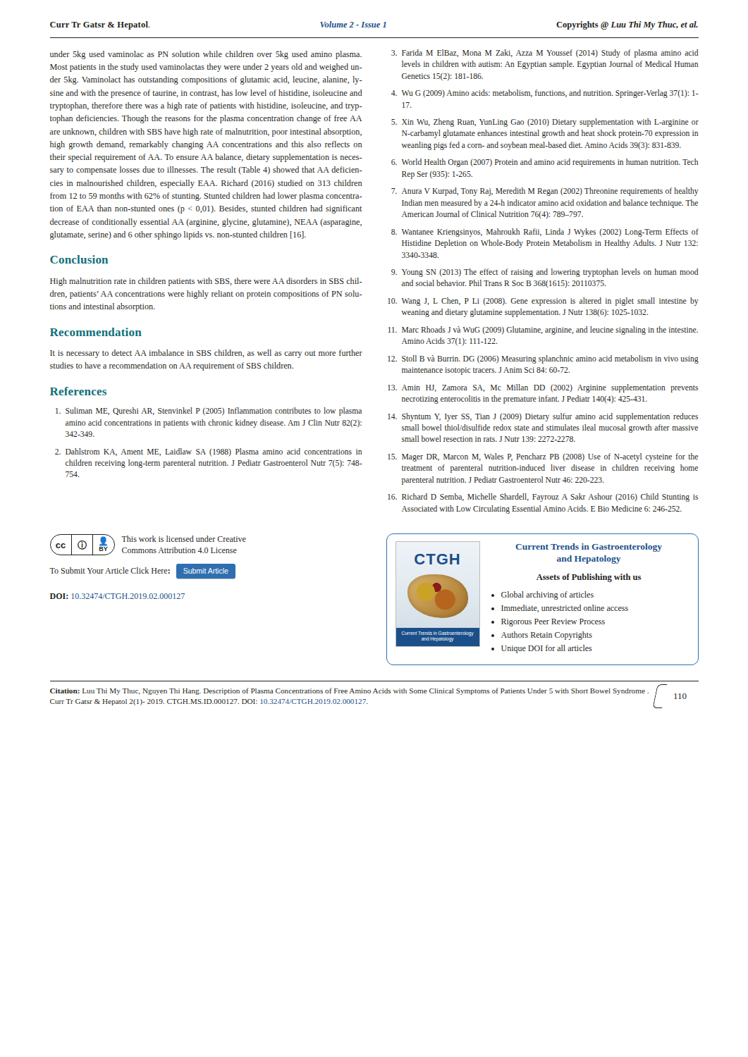Curr Tr Gatsr & Hepatol.
Volume 2 - Issue 1
Copyrights @ Luu Thi My Thuc, et al.
under 5kg used vaminolac as PN solution while children over 5kg used amino plasma. Most patients in the study used vaminolactas they were under 2 years old and weighed under 5kg. Vaminolact has outstanding compositions of glutamic acid, leucine, alanine, lysine and with the presence of taurine, in contrast, has low level of histidine, isoleucine and tryptophan, therefore there was a high rate of patients with histidine, isoleucine, and tryptophan deficiencies. Though the reasons for the plasma concentration change of free AA are unknown, children with SBS have high rate of malnutrition, poor intestinal absorption, high growth demand, remarkably changing AA concentrations and this also reflects on their special requirement of AA. To ensure AA balance, dietary supplementation is necessary to compensate losses due to illnesses. The result (Table 4) showed that AA deficiencies in malnourished children, especially EAA. Richard (2016) studied on 313 children from 12 to 59 months with 62% of stunting. Stunted children had lower plasma concentration of EAA than non-stunted ones (p < 0,01). Besides, stunted children had significant decrease of conditionally essential AA (arginine, glycine, glutamine), NEAA (asparagine, glutamate, serine) and 6 other sphingo lipids vs. non-stunted children [16].
Conclusion
High malnutrition rate in children patients with SBS, there were AA disorders in SBS children, patients’ AA concentrations were highly reliant on protein compositions of PN solutions and intestinal absorption.
Recommendation
It is necessary to detect AA imbalance in SBS children, as well as carry out more further studies to have a recommendation on AA requirement of SBS children.
References
Suliman ME, Qureshi AR, Stenvinkel P (2005) Inflammation contributes to low plasma amino acid concentrations in patients with chronic kidney disease. Am J Clin Nutr 82(2): 342-349.
Dahlstrom KA, Ament ME, Laidlaw SA (1988) Plasma amino acid concentrations in children receiving long-term parenteral nutrition. J Pediatr Gastroenterol Nutr 7(5): 748-754.
Farida M ElBaz, Mona M Zaki, Azza M Youssef (2014) Study of plasma amino acid levels in children with autism: An Egyptian sample. Egyptian Journal of Medical Human Genetics 15(2): 181-186.
Wu G (2009) Amino acids: metabolism, functions, and nutrition. Springer-Verlag 37(1): 1-17.
Xin Wu, Zheng Ruan, YunLing Gao (2010) Dietary supplementation with L-arginine or N-carbamyl glutamate enhances intestinal growth and heat shock protein-70 expression in weanling pigs fed a corn- and soybean meal-based diet. Amino Acids 39(3): 831-839.
World Health Organ (2007) Protein and amino acid requirements in human nutrition. Tech Rep Ser (935): 1-265.
Anura V Kurpad, Tony Raj, Meredith M Regan (2002) Threonine requirements of healthy Indian men measured by a 24-h indicator amino acid oxidation and balance technique. The American Journal of Clinical Nutrition 76(4): 789–797.
Wantanee Kriengsinyos, Mahroukh Rafii, Linda J Wykes (2002) Long-Term Effects of Histidine Depletion on Whole-Body Protein Metabolism in Healthy Adults. J Nutr 132: 3340-3348.
Young SN (2013) The effect of raising and lowering tryptophan levels on human mood and social behavior. Phil Trans R Soc B 368(1615): 20110375.
Wang J, L Chen, P Li (2008). Gene expression is altered in piglet small intestine by weaning and dietary glutamine supplementation. J Nutr 138(6): 1025-1032.
Marc Rhoads J và WuG (2009) Glutamine, arginine, and leucine signaling in the intestine. Amino Acids 37(1): 111-122.
Stoll B và Burrin. DG (2006) Measuring splanchnic amino acid metabolism in vivo using maintenance isotopic tracers. J Anim Sci 84: 60-72.
Amin HJ, Zamora SA, Mc Millan DD (2002) Arginine supplementation prevents necrotizing enterocolitis in the premature infant. J Pediatr 140(4): 425-431.
Shyntum Y, Iyer SS, Tian J (2009) Dietary sulfur amino acid supplementation reduces small bowel thiol/disulfide redox state and stimulates ileal mucosal growth after massive small bowel resection in rats. J Nutr 139: 2272-2278.
Mager DR, Marcon M, Wales P, Pencharz PB (2008) Use of N-acetyl cysteine for the treatment of parenteral nutrition-induced liver disease in children receiving home parenteral nutrition. J Pediatr Gastroenterol Nutr 46: 220-223.
Richard D Semba, Michelle Shardell, Fayrouz A Sakr Ashour (2016) Child Stunting is Associated with Low Circulating Essential Amino Acids. E Bio Medicine 6: 246-252.
cc ⓘ 👤BY This work is licensed under Creative
Commons Attribution 4.0 License
To Submit Your Article Click Here: Submit Article
DOI: 10.32474/CTGH.2019.02.000127
CTGH
Current Trends in Gastroenterology and Hepatology
Current Trends in Gastroenterology
and Hepatology
Assets of Publishing with us
Global archiving of articles
Immediate, unrestricted online access
Rigorous Peer Review Process
Authors Retain Copyrights
Unique DOI for all articles
Citation: Luu Thi My Thuc, Nguyen Thi Hang. Description of Plasma Concentrations of Free Amino Acids with Some Clinical Symptoms of Patients Under 5 with Short Bowel Syndrome . Curr Tr Gatsr & Hepatol 2(1)- 2019. CTGH.MS.ID.000127. DOI: 10.32474/CTGH.2019.02.000127.
110